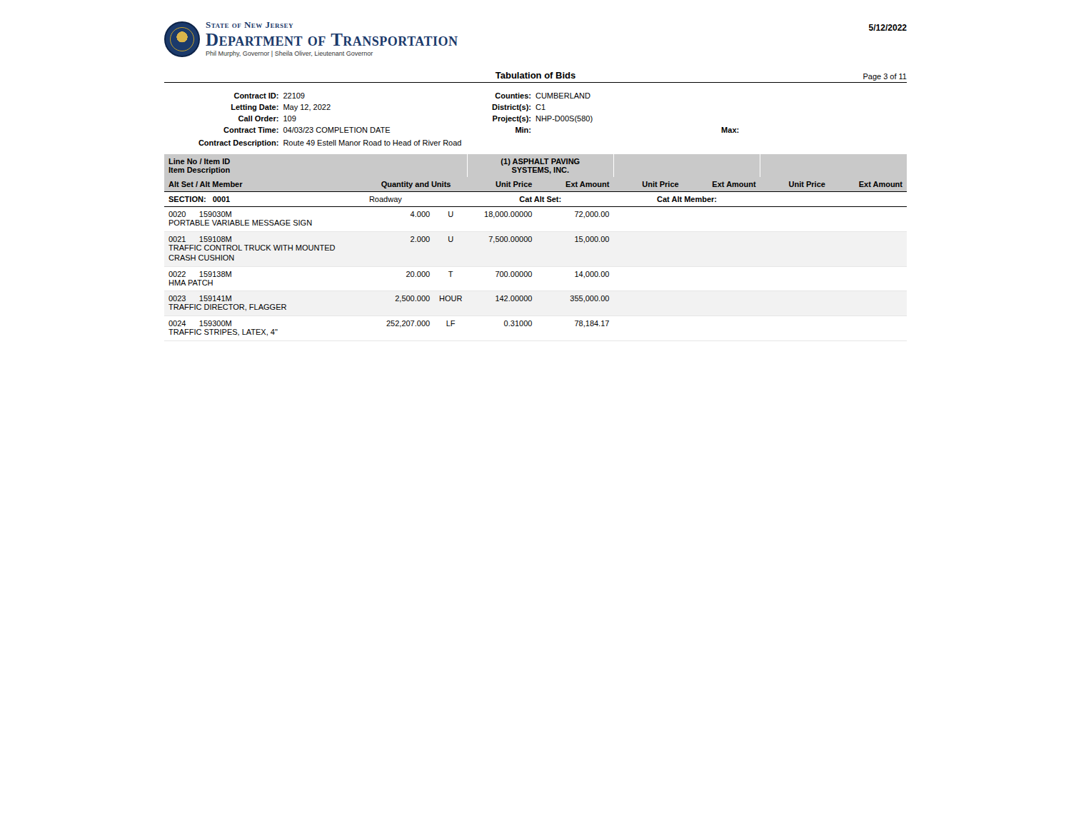State of New Jersey Department of Transportation Phil Murphy, Governor | Sheila Oliver, Lieutenant Governor
5/12/2022
Tabulation of Bids
Page 3 of 11
| Contract ID: | 22109 | Counties: | CUMBERLAND | | |
| Letting Date: | May 12, 2022 | District(s): | C1 | | |
| Call Order: | 109 | Project(s): | NHP-D00S(580) | | |
| Contract Time: | 04/03/23 COMPLETION DATE | Min: | | Max: | |
| Contract Description: | Route 49 Estell Manor Road to Head of River Road |
| Line No / Item ID Item Description | (1) ASPHALT PAVING SYSTEMS, INC. | | |
| Alt Set / Alt Member | Quantity and Units | Unit Price | Ext Amount | Unit Price | Ext Amount | Unit Price | Ext Amount |
| SECTION: 0001 | Roadway | Cat Alt Set: | Cat Alt Member: | |
| 0020 159030M PORTABLE VARIABLE MESSAGE SIGN | 4.000 | U | 18,000.00000 | 72,000.00 | | | | |
| 0021 159108M TRAFFIC CONTROL TRUCK WITH MOUNTED CRASH CUSHION | 2.000 | U | 7,500.00000 | 15,000.00 | | | | |
| 0022 159138M HMA PATCH | 20.000 | T | 700.00000 | 14,000.00 | | | | |
| 0023 159141M TRAFFIC DIRECTOR, FLAGGER | 2,500.000 | HOUR | 142.00000 | 355,000.00 | | | | |
| 0024 159300M TRAFFIC STRIPES, LATEX, 4" | 252,207.000 | LF | 0.31000 | 78,184.17 | | | | |